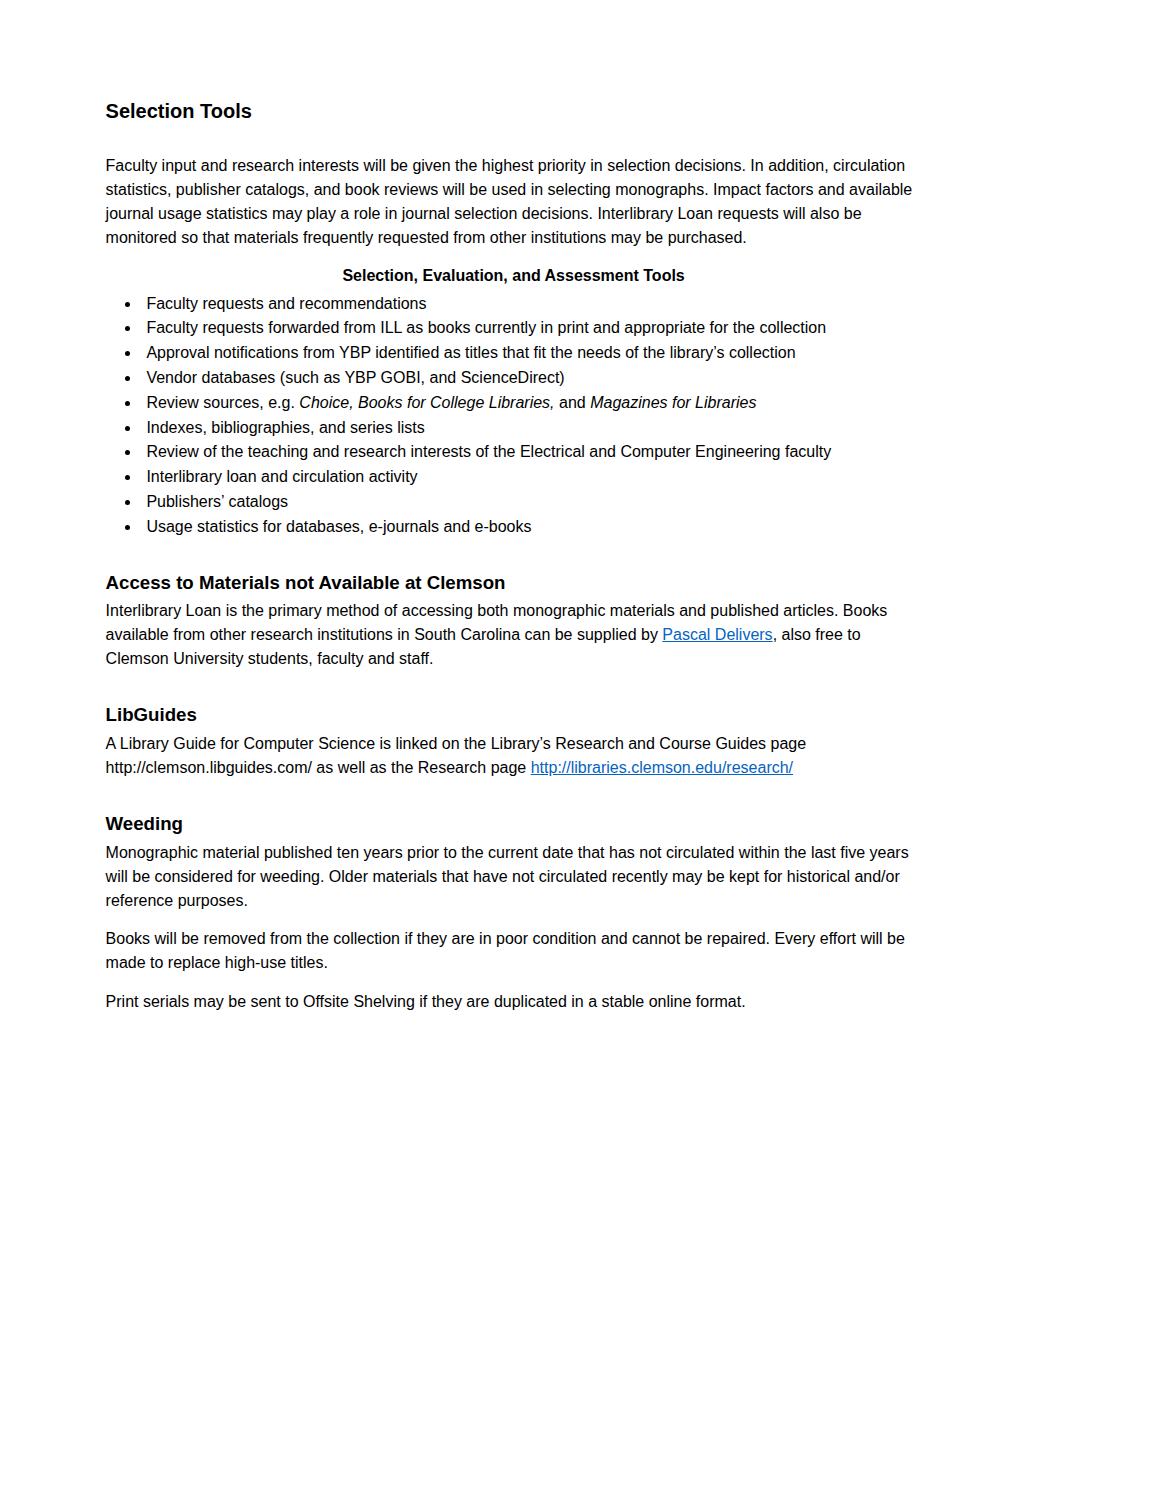Selection Tools
Faculty input and research interests will be given the highest priority in selection decisions. In addition, circulation statistics, publisher catalogs, and book reviews will be used in selecting monographs. Impact factors and available journal usage statistics may play a role in journal selection decisions. Interlibrary Loan requests will also be monitored so that materials frequently requested from other institutions may be purchased.
Selection, Evaluation, and Assessment Tools
Faculty requests and recommendations
Faculty requests forwarded from ILL as books currently in print and appropriate for the collection
Approval notifications from YBP identified as titles that fit the needs of the library’s collection
Vendor databases (such as YBP GOBI, and ScienceDirect)
Review sources, e.g. Choice, Books for College Libraries, and Magazines for Libraries
Indexes, bibliographies, and series lists
Review of the teaching and research interests of the Electrical and Computer Engineering faculty
Interlibrary loan and circulation activity
Publishers’ catalogs
Usage statistics for databases, e-journals and e-books
Access to Materials not Available at Clemson
Interlibrary Loan is the primary method of accessing both monographic materials and published articles. Books available from other research institutions in South Carolina can be supplied by Pascal Delivers, also free to Clemson University students, faculty and staff.
LibGuides
A Library Guide for Computer Science is linked on the Library’s Research and Course Guides page http://clemson.libguides.com/ as well as the Research page http://libraries.clemson.edu/research/
Weeding
Monographic material published ten years prior to the current date that has not circulated within the last five years will be considered for weeding. Older materials that have not circulated recently may be kept for historical and/or reference purposes.
Books will be removed from the collection if they are in poor condition and cannot be repaired. Every effort will be made to replace high-use titles.
Print serials may be sent to Offsite Shelving if they are duplicated in a stable online format.